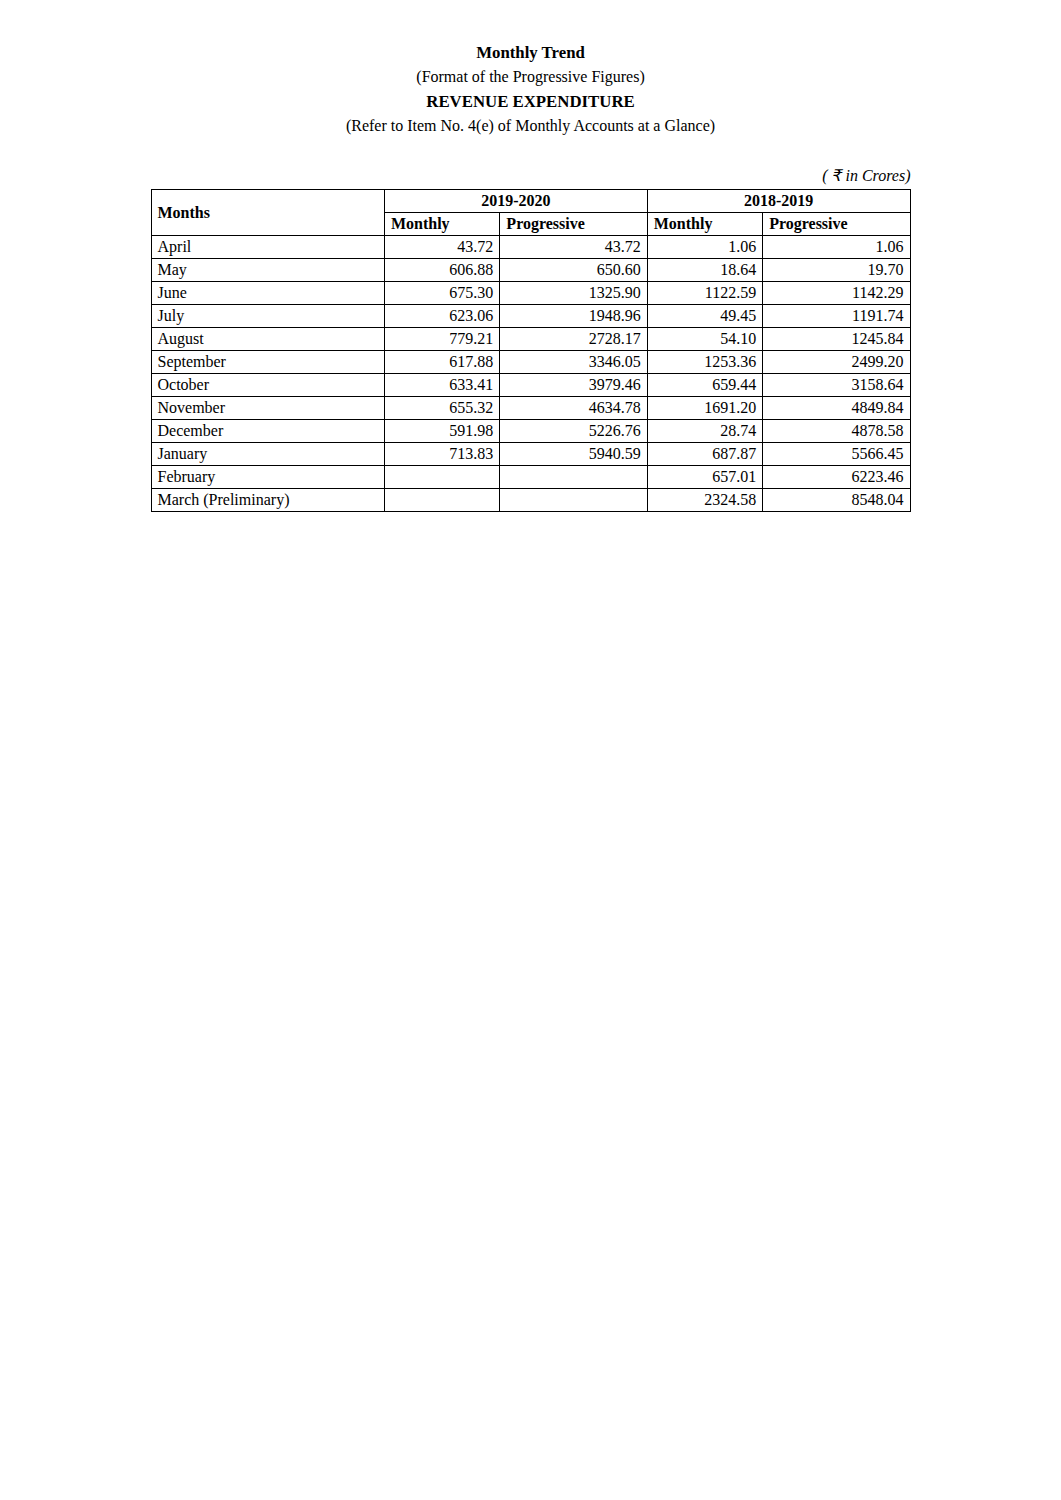Monthly Trend
(Format of the Progressive Figures)
REVENUE EXPENDITURE
(Refer to Item No. 4(e) of Monthly Accounts at a Glance)
( ₹ in Crores)
| Months | 2019-2020 | 2018-2019 |
| --- | --- | --- |
| Monthly | Progressive | Monthly | Progressive |
| April | 43.72 | 43.72 | 1.06 | 1.06 |
| May | 606.88 | 650.60 | 18.64 | 19.70 |
| June | 675.30 | 1325.90 | 1122.59 | 1142.29 |
| July | 623.06 | 1948.96 | 49.45 | 1191.74 |
| August | 779.21 | 2728.17 | 54.10 | 1245.84 |
| September | 617.88 | 3346.05 | 1253.36 | 2499.20 |
| October | 633.41 | 3979.46 | 659.44 | 3158.64 |
| November | 655.32 | 4634.78 | 1691.20 | 4849.84 |
| December | 591.98 | 5226.76 | 28.74 | 4878.58 |
| January | 713.83 | 5940.59 | 687.87 | 5566.45 |
| February | | | 657.01 | 6223.46 |
| March (Preliminary) | | | 2324.58 | 8548.04 |